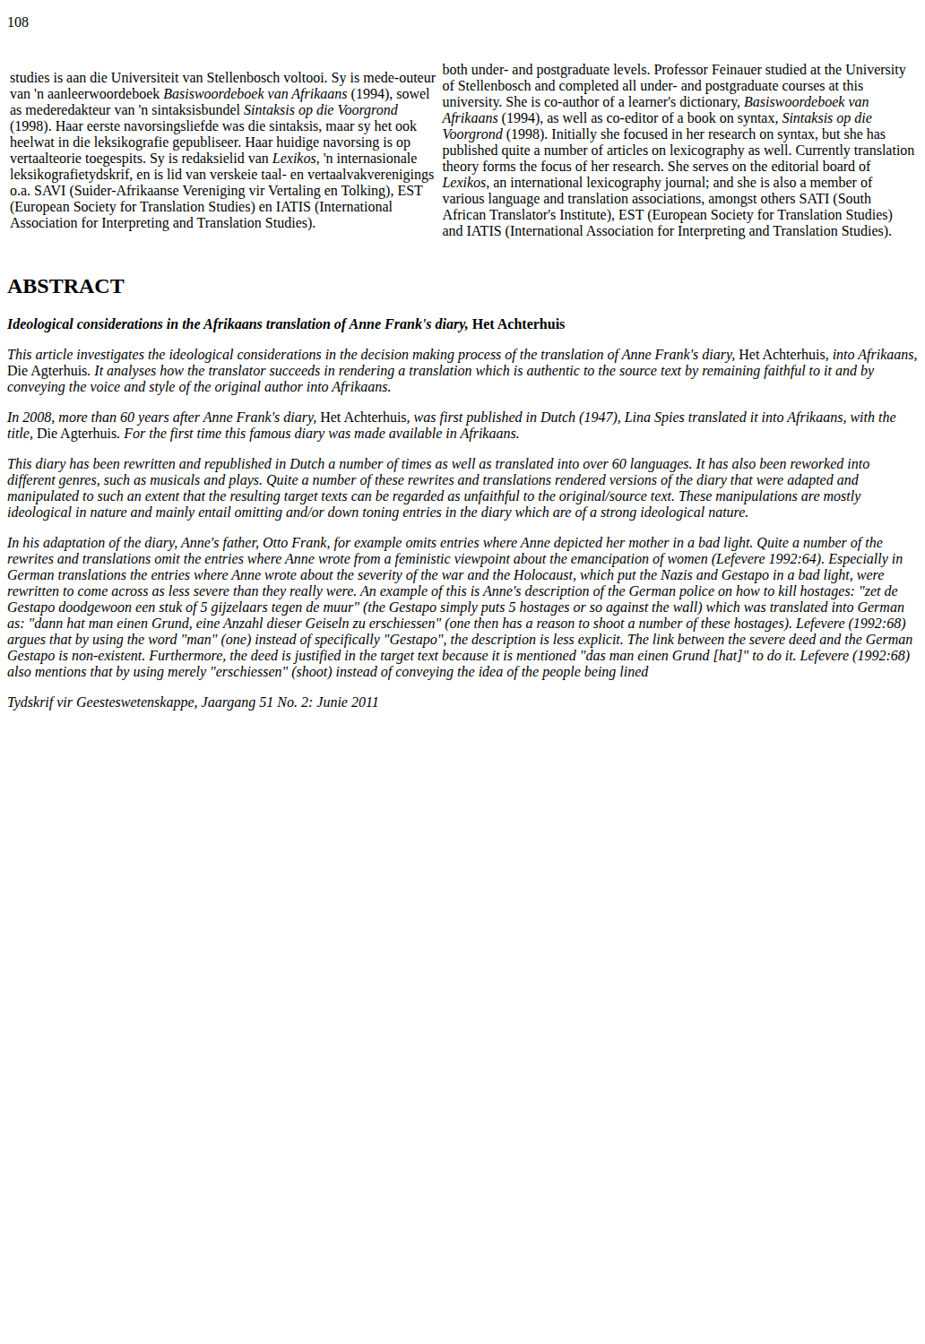108
| studies is aan die Universiteit van Stellenbosch voltooi. Sy is mede-outeur van 'n aanleerwoordeboek Basiswoordeboek van Afrikaans (1994), sowel as mederedakteur van 'n sintaksisbundel Sintaksis op die Voorgrond (1998). Haar eerste navorsingsliefde was die sintaksis, maar sy het ook heelwat in die leksikografie gepubliseer. Haar huidige navorsing is op vertaalteorie toegespits. Sy is redaksielid van Lexikos , 'n internasionale leksikografietydskrif, en is lid van verskeie taal- en vertaalvakverenigings o.a. SAVI (Suider-Afrikaanse Vereniging vir Vertaling en Tolking), EST (European Society for Translation Studies) en IATIS (International Association for Interpreting and Translation Studies). | both under- and postgraduate levels. Professor Feinauer studied at the University of Stellenbosch and completed all under- and postgraduate courses at this university. She is co-author of a learner's dictionary, Basiswoordeboek van Afrikaans (1994), as well as co-editor of a book on syntax, Sintaksis op die Voorgrond (1998). Initially she focused in her research on syntax, but she has published quite a number of articles on lexicography as well. Currently translation theory forms the focus of her research. She serves on the editorial board of Lexikos , an international lexicography journal; and she is also a member of various language and translation associations, amongst others SATI (South African Translator's Institute), EST (European Society for Translation Studies) and IATIS (International Association for Interpreting and Translation Studies). |
ABSTRACT
Ideological considerations in the Afrikaans translation of Anne Frank's diary, Het Achterhuis
This article investigates the ideological considerations in the decision making process of the translation of Anne Frank's diary, Het Achterhuis, into Afrikaans, Die Agterhuis. It analyses how the translator succeeds in rendering a translation which is authentic to the source text by remaining faithful to it and by conveying the voice and style of the original author into Afrikaans.
In 2008, more than 60 years after Anne Frank's diary, Het Achterhuis, was first published in Dutch (1947), Lina Spies translated it into Afrikaans, with the title, Die Agterhuis. For the first time this famous diary was made available in Afrikaans.
This diary has been rewritten and republished in Dutch a number of times as well as translated into over 60 languages. It has also been reworked into different genres, such as musicals and plays. Quite a number of these rewrites and translations rendered versions of the diary that were adapted and manipulated to such an extent that the resulting target texts can be regarded as unfaithful to the original/source text. These manipulations are mostly ideological in nature and mainly entail omitting and/or down toning entries in the diary which are of a strong ideological nature.
In his adaptation of the diary, Anne's father, Otto Frank, for example omits entries where Anne depicted her mother in a bad light. Quite a number of the rewrites and translations omit the entries where Anne wrote from a feministic viewpoint about the emancipation of women (Lefevere 1992:64). Especially in German translations the entries where Anne wrote about the severity of the war and the Holocaust, which put the Nazis and Gestapo in a bad light, were rewritten to come across as less severe than they really were. An example of this is Anne's description of the German police on how to kill hostages: "zet de Gestapo doodgewoon een stuk of 5 gijzelaars tegen de muur" (the Gestapo simply puts 5 hostages or so against the wall) which was translated into German as: "dann hat man einen Grund, eine Anzahl dieser Geiseln zu erschiessen" (one then has a reason to shoot a number of these hostages). Lefevere (1992:68) argues that by using the word "man" (one) instead of specifically "Gestapo", the description is less explicit. The link between the severe deed and the German Gestapo is non-existent. Furthermore, the deed is justified in the target text because it is mentioned "das man einen Grund [hat]" to do it. Lefevere (1992:68) also mentions that by using merely "erschiessen" (shoot) instead of conveying the idea of the people being lined
Tydskrif vir Geesteswetenskappe, Jaargang 51 No. 2: Junie 2011